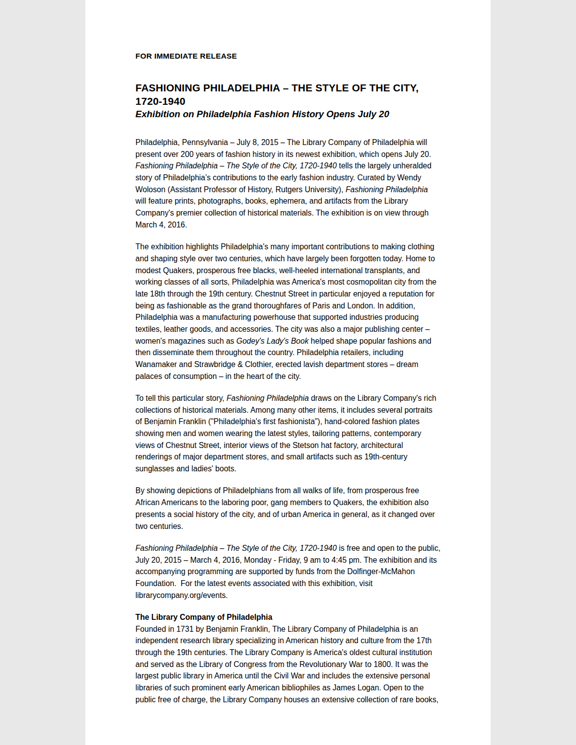FOR IMMEDIATE RELEASE
FASHIONING PHILADELPHIA – THE STYLE OF THE CITY, 1720-1940
Exhibition on Philadelphia Fashion History Opens July 20
Philadelphia, Pennsylvania – July 8, 2015 – The Library Company of Philadelphia will present over 200 years of fashion history in its newest exhibition, which opens July 20. Fashioning Philadelphia – The Style of the City, 1720-1940 tells the largely unheralded story of Philadelphia’s contributions to the early fashion industry. Curated by Wendy Woloson (Assistant Professor of History, Rutgers University), Fashioning Philadelphia will feature prints, photographs, books, ephemera, and artifacts from the Library Company's premier collection of historical materials. The exhibition is on view through March 4, 2016.
The exhibition highlights Philadelphia's many important contributions to making clothing and shaping style over two centuries, which have largely been forgotten today. Home to modest Quakers, prosperous free blacks, well-heeled international transplants, and working classes of all sorts, Philadelphia was America's most cosmopolitan city from the late 18th through the 19th century. Chestnut Street in particular enjoyed a reputation for being as fashionable as the grand thoroughfares of Paris and London. In addition, Philadelphia was a manufacturing powerhouse that supported industries producing textiles, leather goods, and accessories. The city was also a major publishing center – women's magazines such as Godey's Lady's Book helped shape popular fashions and then disseminate them throughout the country. Philadelphia retailers, including Wanamaker and Strawbridge & Clothier, erected lavish department stores – dream palaces of consumption – in the heart of the city.
To tell this particular story, Fashioning Philadelphia draws on the Library Company's rich collections of historical materials. Among many other items, it includes several portraits of Benjamin Franklin ("Philadelphia's first fashionista"), hand-colored fashion plates showing men and women wearing the latest styles, tailoring patterns, contemporary views of Chestnut Street, interior views of the Stetson hat factory, architectural renderings of major department stores, and small artifacts such as 19th-century sunglasses and ladies' boots.
By showing depictions of Philadelphians from all walks of life, from prosperous free African Americans to the laboring poor, gang members to Quakers, the exhibition also presents a social history of the city, and of urban America in general, as it changed over two centuries.
Fashioning Philadelphia – The Style of the City, 1720-1940 is free and open to the public, July 20, 2015 – March 4, 2016, Monday - Friday, 9 am to 4:45 pm. The exhibition and its accompanying programming are supported by funds from the Dolfinger-McMahon Foundation. For the latest events associated with this exhibition, visit librarycompany.org/events.
The Library Company of Philadelphia
Founded in 1731 by Benjamin Franklin, The Library Company of Philadelphia is an independent research library specializing in American history and culture from the 17th through the 19th centuries. The Library Company is America's oldest cultural institution and served as the Library of Congress from the Revolutionary War to 1800. It was the largest public library in America until the Civil War and includes the extensive personal libraries of such prominent early American bibliophiles as James Logan. Open to the public free of charge, the Library Company houses an extensive collection of rare books,